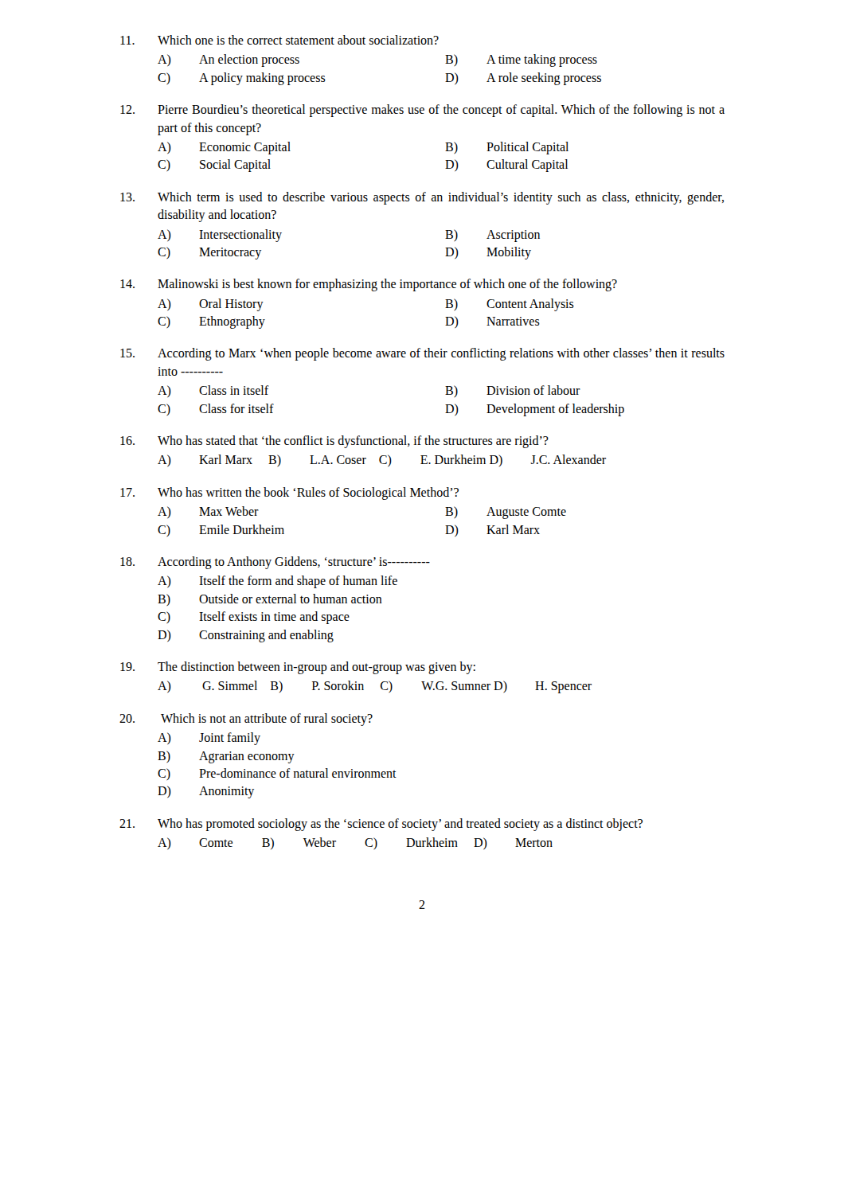11.
Which one is the correct statement about socialization?
A) An election process
B) A time taking process
C) A policy making process
D) A role seeking process
12.
Pierre Bourdieu’s theoretical perspective makes use of the concept of capital. Which of the following is not a part of this concept?
A) Economic Capital
B) Political Capital
C) Social Capital
D) Cultural Capital
13.
Which term is used to describe various aspects of an individual’s identity such as class, ethnicity, gender, disability and location?
A) Intersectionality
B) Ascription
C) Meritocracy
D) Mobility
14.
Malinowski is best known for emphasizing the importance of which one of the following?
A) Oral History
B) Content Analysis
C) Ethnography
D) Narratives
15.
According to Marx ‘when people become aware of their conflicting relations with other classes’ then it results into ----------
A) Class in itself
B) Division of labour
C) Class for itself
D) Development of leadership
16.
Who has stated that ‘the conflict is dysfunctional, if the structures are rigid’?
A) Karl Marx
B) L.A. Coser
C) E. Durkheim
D) J.C. Alexander
17.
Who has written the book ‘Rules of Sociological Method’?
A) Max Weber
B) Auguste Comte
C) Emile Durkheim
D) Karl Marx
18.
According to Anthony Giddens, ‘structure’ is----------
A) Itself the form and shape of human life
B) Outside or external to human action
C) Itself exists in time and space
D) Constraining and enabling
19.
The distinction between in-group and out-group was given by:
A) G. Simmel
B) P. Sorokin
C) W.G. Sumner
D) H. Spencer
20.
Which is not an attribute of rural society?
A) Joint family
B) Agrarian economy
C) Pre-dominance of natural environment
D) Anonimity
21.
Who has promoted sociology as the ‘science of society’ and treated society as a distinct object?
A) Comte
B) Weber
C) Durkheim
D) Merton
2